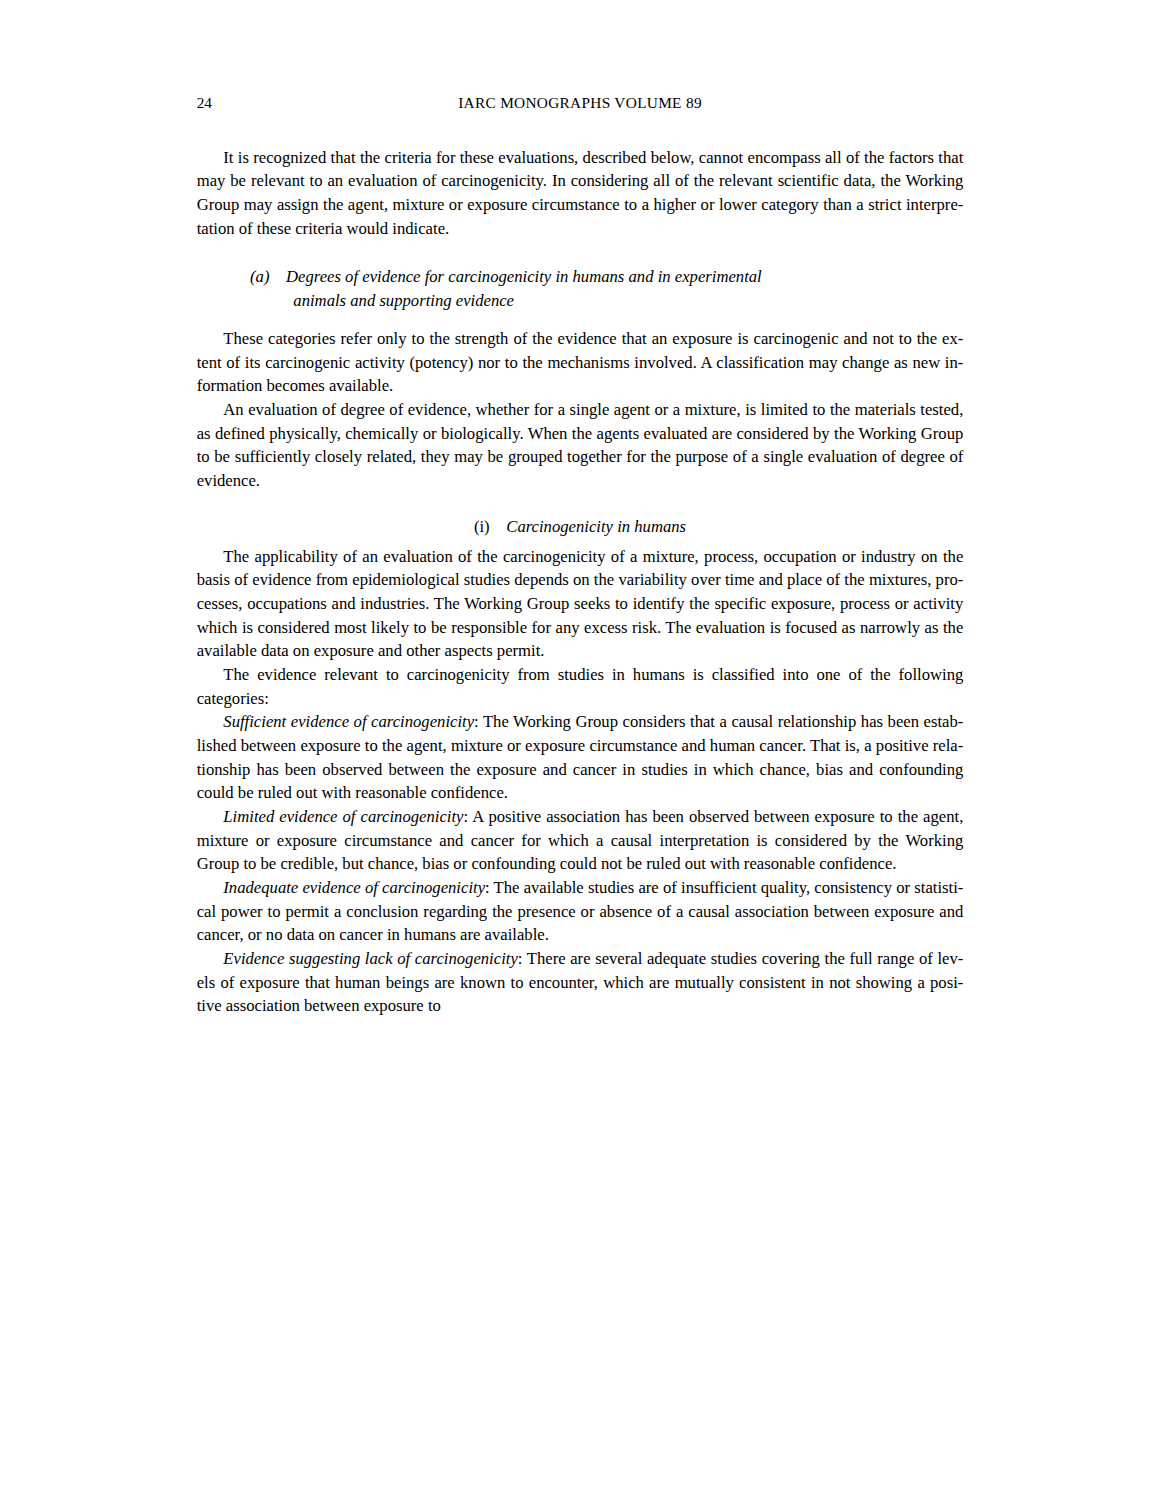24 IARC MONOGRAPHS VOLUME 89 24
It is recognized that the criteria for these evaluations, described below, cannot encompass all of the factors that may be relevant to an evaluation of carcinogenicity. In considering all of the relevant scientific data, the Working Group may assign the agent, mixture or exposure circumstance to a higher or lower category than a strict inter­pretation of these criteria would indicate.
(a) Degrees of evidence for carcinogenicity in humans and in experimentalanimals and supporting evidence
These categories refer only to the strength of the evidence that an exposure is carcino­genic and not to the extent of its carcinogenic activity (potency) nor to the mechanisms involved. A classification may change as new information becomes available.
An evaluation of degree of evidence, whether for a single agent or a mixture, is limited to the materials tested, as defined physically, chemically or biologically. When the agents evaluated are considered by the Working Group to be sufficiently closely related, they may be grouped together for the purpose of a single evaluation of degree of evidence.
(i) Carcinogenicity in humans
The applicability of an evaluation of the carcinogenicity of a mixture, process, occu­pation or industry on the basis of evidence from epidemiological studies depends on the variability over time and place of the mixtures, processes, occupations and industries. The Working Group seeks to identify the specific exposure, process or activity which is considered most likely to be responsible for any excess risk. The evaluation is focused as narrowly as the available data on exposure and other aspects permit.
The evidence relevant to carcinogenicity from studies in humans is classified into one of the following categories:
Sufficient evidence of carcinogenicity: The Working Group considers that a causal relationship has been established between exposure to the agent, mixture or exposure circumstance and human cancer. That is, a positive relationship has been observed between the exposure and cancer in studies in which chance, bias and confounding could be ruled out with reasonable confidence.
Limited evidence of carcinogenicity: A positive association has been observed between exposure to the agent, mixture or exposure circumstance and cancer for which a causal interpretation is considered by the Working Group to be credible, but chance, bias or confounding could not be ruled out with reasonable confidence.
Inadequate evidence of carcinogenicity: The available studies are of insufficient quality, consistency or statistical power to permit a conclusion regarding the presence or absence of a causal association between exposure and cancer, or no data on cancer in humans are available.
Evidence suggesting lack of carcinogenicity: There are several adequate studies covering the full range of levels of exposure that human beings are known to encounter, which are mutually consistent in not showing a positive association between exposure to